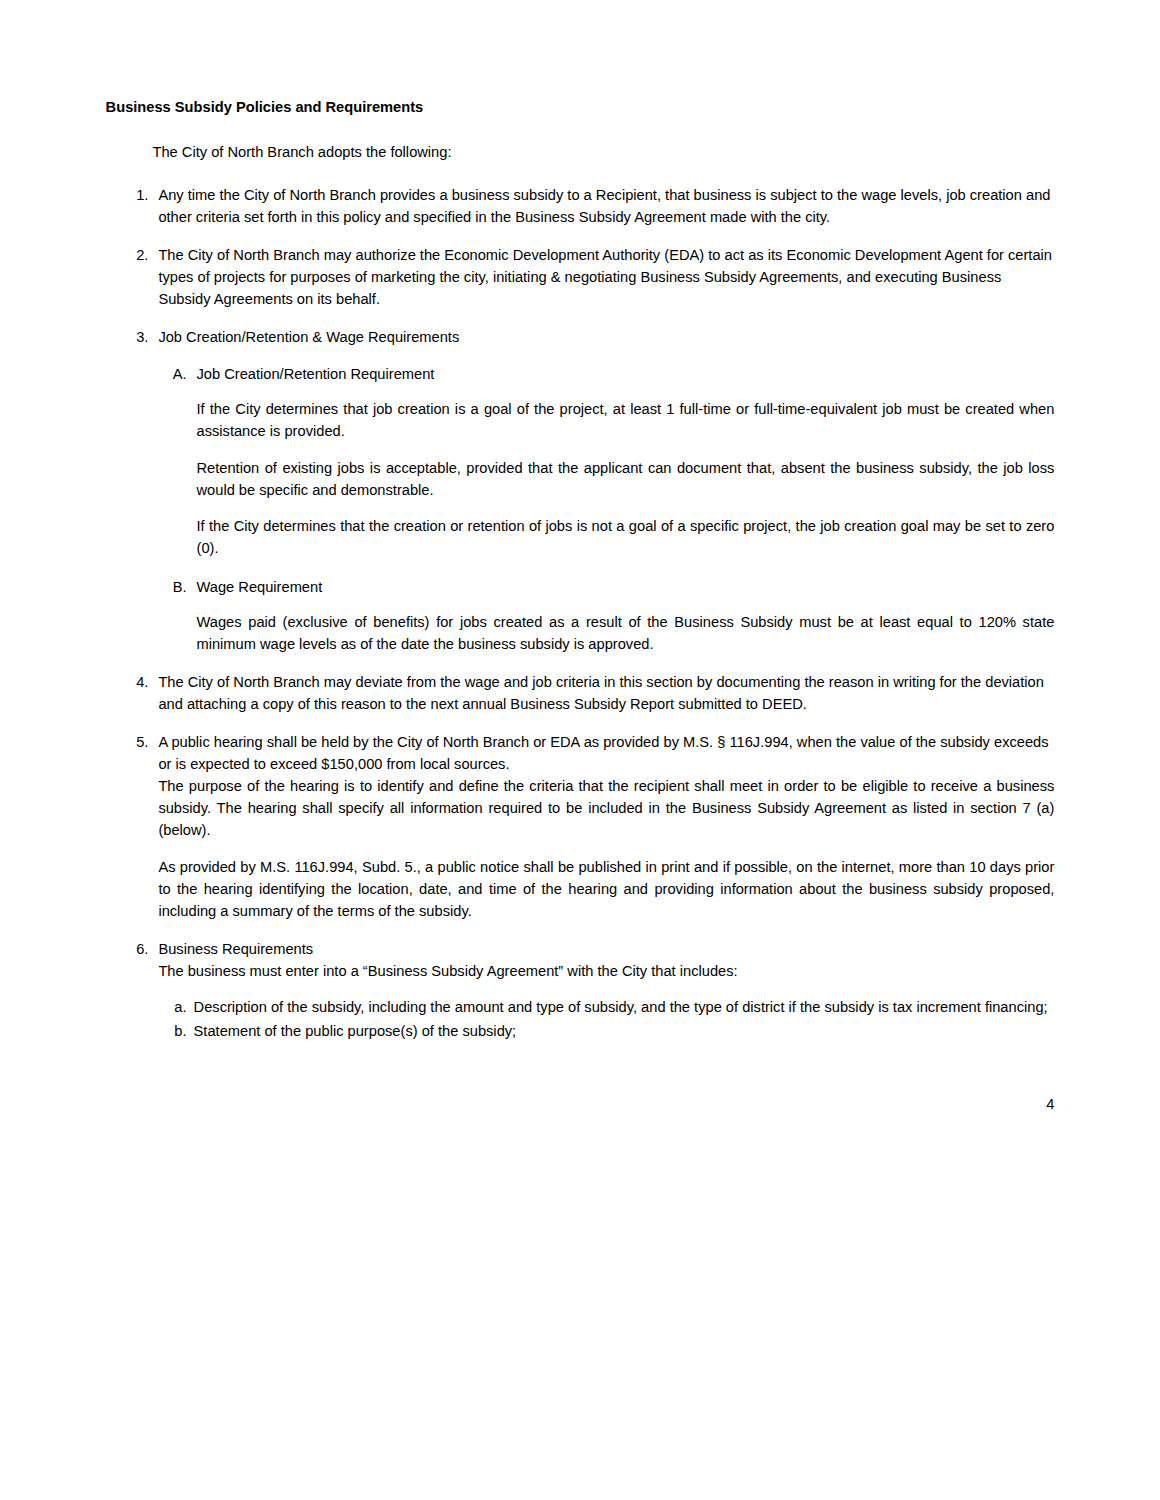Business Subsidy Policies and Requirements
The City of North Branch adopts the following:
Any time the City of North Branch provides a business subsidy to a Recipient, that business is subject to the wage levels, job creation and other criteria set forth in this policy and specified in the Business Subsidy Agreement made with the city.
The City of North Branch may authorize the Economic Development Authority (EDA) to act as its Economic Development Agent for certain types of projects for purposes of marketing the city, initiating & negotiating Business Subsidy Agreements, and executing Business Subsidy Agreements on its behalf.
Job Creation/Retention & Wage Requirements
Job Creation/Retention Requirement
If the City determines that job creation is a goal of the project, at least 1 full-time or full-time-equivalent job must be created when assistance is provided.
Retention of existing jobs is acceptable, provided that the applicant can document that, absent the business subsidy, the job loss would be specific and demonstrable.
If the City determines that the creation or retention of jobs is not a goal of a specific project, the job creation goal may be set to zero (0).
Wage Requirement
Wages paid (exclusive of benefits) for jobs created as a result of the Business Subsidy must be at least equal to 120% state minimum wage levels as of the date the business subsidy is approved.
The City of North Branch may deviate from the wage and job criteria in this section by documenting the reason in writing for the deviation and attaching a copy of this reason to the next annual Business Subsidy Report submitted to DEED.
A public hearing shall be held by the City of North Branch or EDA as provided by M.S. § 116J.994, when the value of the subsidy exceeds or is expected to exceed $150,000 from local sources.
The purpose of the hearing is to identify and define the criteria that the recipient shall meet in order to be eligible to receive a business subsidy. The hearing shall specify all information required to be included in the Business Subsidy Agreement as listed in section 7 (a) (below).
As provided by M.S. 116J.994, Subd. 5., a public notice shall be published in print and if possible, on the internet, more than 10 days prior to the hearing identifying the location, date, and time of the hearing and providing information about the business subsidy proposed, including a summary of the terms of the subsidy.
Business Requirements
The business must enter into a “Business Subsidy Agreement” with the City that includes:
Description of the subsidy, including the amount and type of subsidy, and the type of district if the subsidy is tax increment financing;
Statement of the public purpose(s) of the subsidy;
4